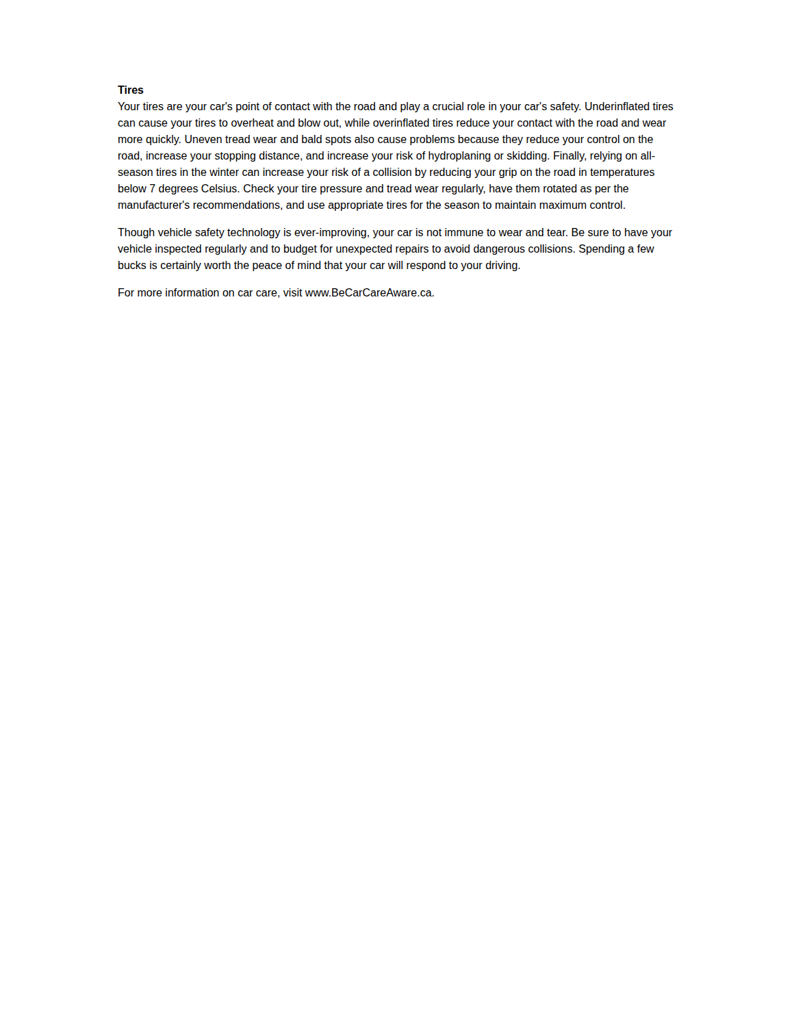Tires
Your tires are your car's point of contact with the road and play a crucial role in your car's safety. Underinflated tires can cause your tires to overheat and blow out, while overinflated tires reduce your contact with the road and wear more quickly. Uneven tread wear and bald spots also cause problems because they reduce your control on the road, increase your stopping distance, and increase your risk of hydroplaning or skidding. Finally, relying on all-season tires in the winter can increase your risk of a collision by reducing your grip on the road in temperatures below 7 degrees Celsius. Check your tire pressure and tread wear regularly, have them rotated as per the manufacturer's recommendations, and use appropriate tires for the season to maintain maximum control.
Though vehicle safety technology is ever-improving, your car is not immune to wear and tear. Be sure to have your vehicle inspected regularly and to budget for unexpected repairs to avoid dangerous collisions. Spending a few bucks is certainly worth the peace of mind that your car will respond to your driving.
For more information on car care, visit www.BeCarCareAware.ca.